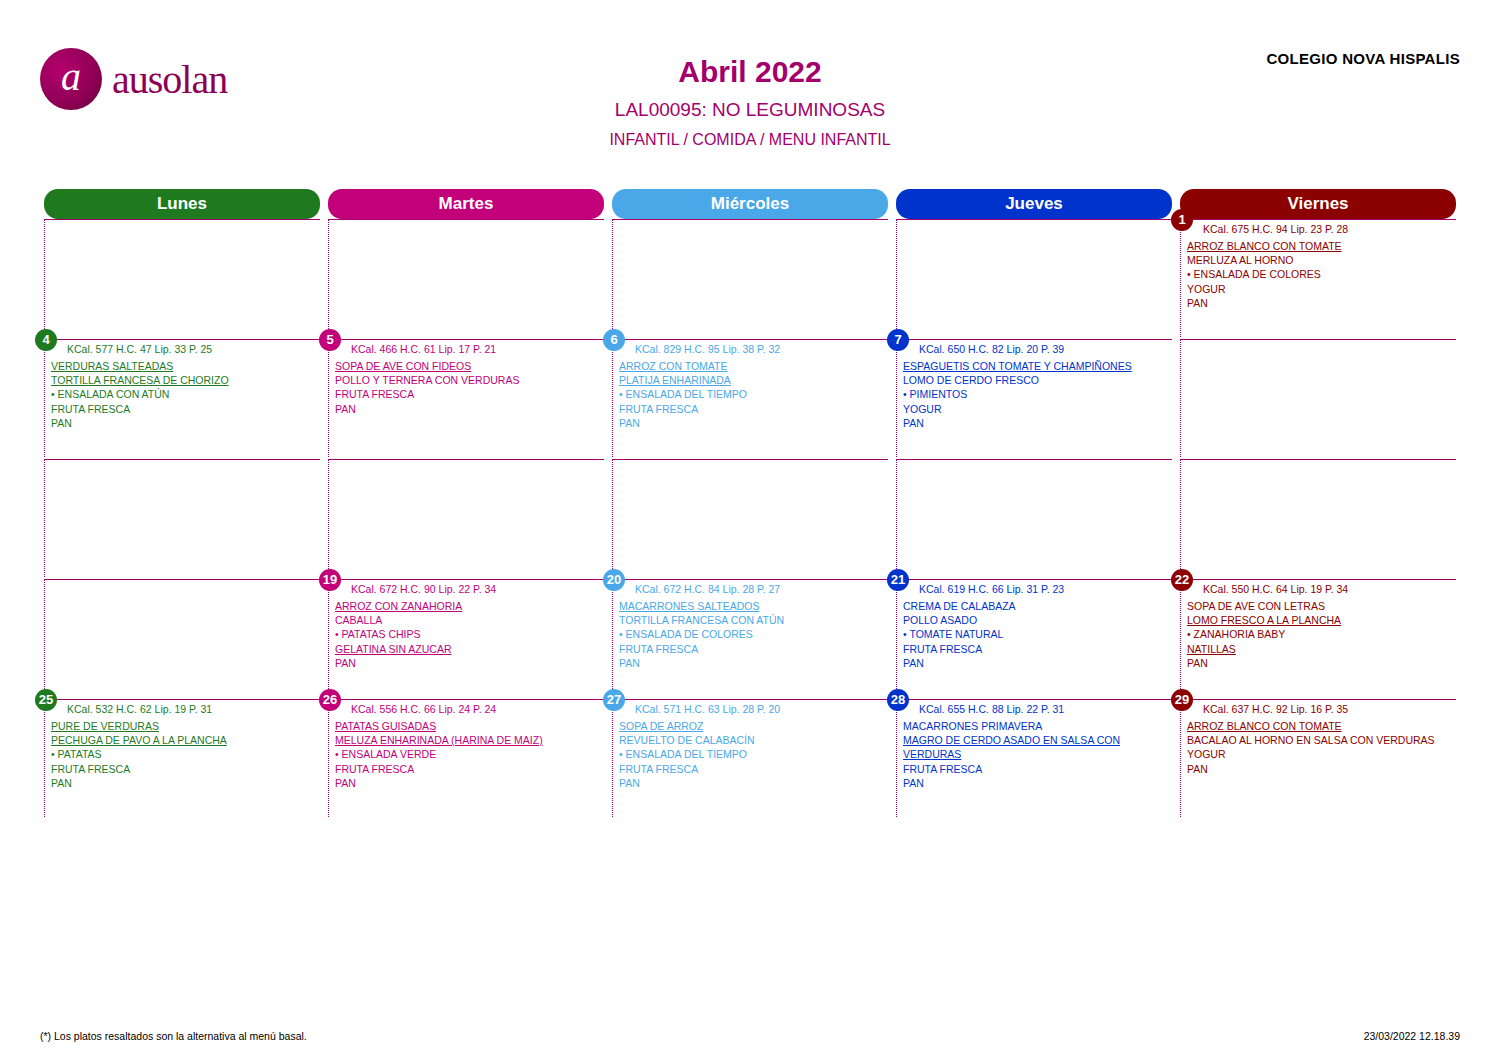ausolan
COLEGIO NOVA HISPALIS
Abril 2022
LAL00095: NO LEGUMINOSAS
INFANTIL / COMIDA / MENU INFANTIL
| Lunes | Martes | Miércoles | Jueves | Viernes |
| --- | --- | --- | --- | --- |
| | | | | 1 KCal. 675 H.C. 94 Lip. 23 P. 28 ARROZ BLANCO CON TOMATE MERLUZA AL HORNO • ENSALADA DE COLORES YOGUR PAN |
| 4 KCal. 577 H.C. 47 Lip. 33 P. 25 VERDURAS SALTEADAS TORTILLA FRANCESA DE CHORIZO • ENSALADA CON ATÚN FRUTA FRESCA PAN | 5 KCal. 466 H.C. 61 Lip. 17 P. 21 SOPA DE AVE CON FIDEOS POLLO Y TERNERA CON VERDURAS FRUTA FRESCA PAN | 6 KCal. 829 H.C. 95 Lip. 38 P. 32 ARROZ CON TOMATE PLATIJA ENHARINADA • ENSALADA DEL TIEMPO FRUTA FRESCA PAN | 7 KCal. 650 H.C. 82 Lip. 20 P. 39 ESPAGUETIS CON TOMATE Y CHAMPIÑONES LOMO DE CERDO FRESCO • PIMIENTOS YOGUR PAN | |
| | 19 KCal. 672 H.C. 90 Lip. 22 P. 34 ARROZ CON ZANAHORIA CABALLA • PATATAS CHIPS GELATINA SIN AZUCAR PAN | 20 KCal. 672 H.C. 84 Lip. 28 P. 27 MACARRONES SALTEADOS TORTILLA FRANCESA CON ATÚN • ENSALADA DE COLORES FRUTA FRESCA PAN | 21 KCal. 619 H.C. 66 Lip. 31 P. 23 CREMA DE CALABAZA POLLO ASADO • TOMATE NATURAL FRUTA FRESCA PAN | 22 KCal. 550 H.C. 64 Lip. 19 P. 34 SOPA DE AVE CON LETRAS LOMO FRESCO A LA PLANCHA • ZANAHORIA BABY NATILLAS PAN |
| 25 KCal. 532 H.C. 62 Lip. 19 P. 31 PURE DE VERDURAS PECHUGA DE PAVO A LA PLANCHA • PATATAS FRUTA FRESCA PAN | 26 KCal. 556 H.C. 66 Lip. 24 P. 24 PATATAS GUISADAS MELUZA ENHARINADA (HARINA DE MAIZ) • ENSALADA VERDE FRUTA FRESCA PAN | 27 KCal. 571 H.C. 63 Lip. 28 P. 20 SOPA DE ARROZ REVUELTO DE CALABACÍN • ENSALADA DEL TIEMPO FRUTA FRESCA PAN | 28 KCal. 655 H.C. 88 Lip. 22 P. 31 MACARRONES PRIMAVERA MAGRO DE CERDO ASADO EN SALSA CON VERDURAS FRUTA FRESCA PAN | 29 KCal. 637 H.C. 92 Lip. 16 P. 35 ARROZ BLANCO CON TOMATE BACALAO AL HORNO EN SALSA CON VERDURAS YOGUR PAN |
(*) Los platos resaltados son la alternativa al menú basal.
23/03/2022 12.18.39